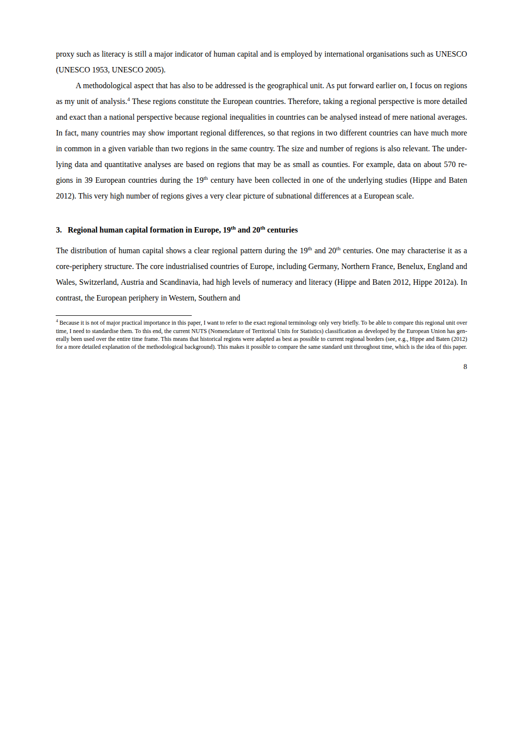proxy such as literacy is still a major indicator of human capital and is employed by international organisations such as UNESCO (UNESCO 1953, UNESCO 2005).
A methodological aspect that has also to be addressed is the geographical unit. As put forward earlier on, I focus on regions as my unit of analysis.4 These regions constitute the European countries. Therefore, taking a regional perspective is more detailed and exact than a national perspective because regional inequalities in countries can be analysed instead of mere national averages. In fact, many countries may show important regional differences, so that regions in two different countries can have much more in common in a given variable than two regions in the same country. The size and number of regions is also relevant. The underlying data and quantitative analyses are based on regions that may be as small as counties. For example, data on about 570 regions in 39 European countries during the 19th century have been collected in one of the underlying studies (Hippe and Baten 2012). This very high number of regions gives a very clear picture of subnational differences at a European scale.
3. Regional human capital formation in Europe, 19th and 20th centuries
The distribution of human capital shows a clear regional pattern during the 19th and 20th centuries. One may characterise it as a core-periphery structure. The core industrialised countries of Europe, including Germany, Northern France, Benelux, England and Wales, Switzerland, Austria and Scandinavia, had high levels of numeracy and literacy (Hippe and Baten 2012, Hippe 2012a). In contrast, the European periphery in Western, Southern and
4 Because it is not of major practical importance in this paper, I want to refer to the exact regional terminology only very briefly. To be able to compare this regional unit over time, I need to standardise them. To this end, the current NUTS (Nomenclature of Territorial Units for Statistics) classification as developed by the European Union has generally been used over the entire time frame. This means that historical regions were adapted as best as possible to current regional borders (see, e.g., Hippe and Baten (2012) for a more detailed explanation of the methodological background). This makes it possible to compare the same standard unit throughout time, which is the idea of this paper.
8